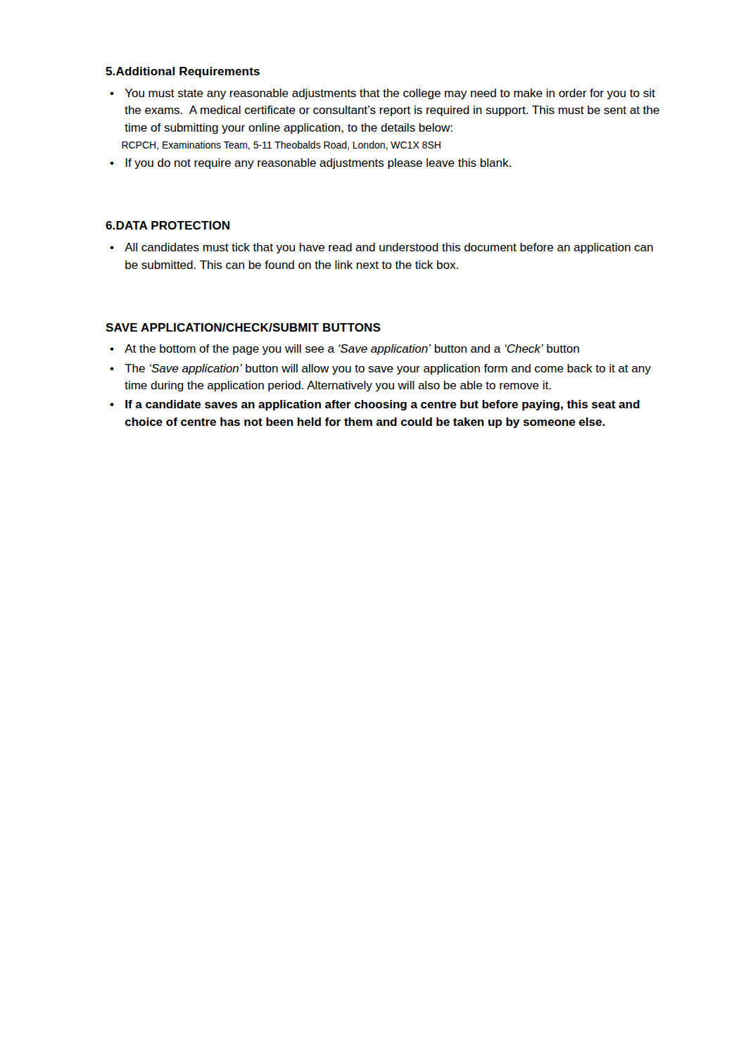5.Additional Requirements
You must state any reasonable adjustments that the college may need to make in order for you to sit the exams. A medical certificate or consultant’s report is required in support. This must be sent at the time of submitting your online application, to the details below:
RCPCH, Examinations Team, 5-11 Theobalds Road, London, WC1X 8SH
If you do not require any reasonable adjustments please leave this blank.
6.DATA PROTECTION
All candidates must tick that you have read and understood this document before an application can be submitted. This can be found on the link next to the tick box.
SAVE APPLICATION/CHECK/SUBMIT BUTTONS
At the bottom of the page you will see a ‘Save application’ button and a ‘Check’ button
The ‘Save application’ button will allow you to save your application form and come back to it at any time during the application period. Alternatively you will also be able to remove it.
If a candidate saves an application after choosing a centre but before paying, this seat and choice of centre has not been held for them and could be taken up by someone else.